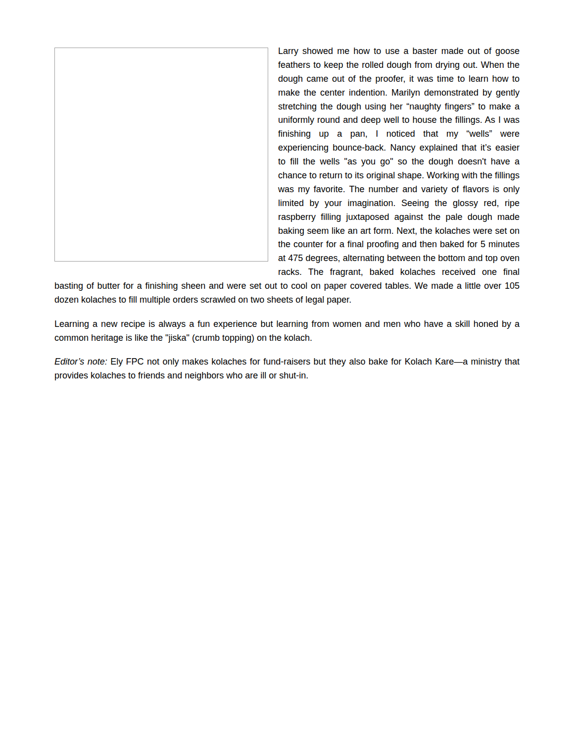Larry showed me how to use a baster made out of goose feathers to keep the rolled dough from drying out. When the dough came out of the proofer, it was time to learn how to make the center indention. Marilyn demonstrated by gently stretching the dough using her “naughty fingers” to make a uniformly round and deep well to house the fillings. As I was finishing up a pan, I noticed that my “wells” were experiencing bounce-back. Nancy explained that it’s easier to fill the wells "as you go" so the dough doesn't have a chance to return to its original shape. Working with the fillings was my favorite. The number and variety of flavors is only limited by your imagination. Seeing the glossy red, ripe raspberry filling juxtaposed against the pale dough made baking seem like an art form. Next, the kolaches were set on the counter for a final proofing and then baked for 5 minutes at 475 degrees, alternating between the bottom and top oven racks. The fragrant, baked kolaches received one final basting of butter for a finishing sheen and were set out to cool on paper covered tables. We made a little over 105 dozen kolaches to fill multiple orders scrawled on two sheets of legal paper.
Learning a new recipe is always a fun experience but learning from women and men who have a skill honed by a common heritage is like the "jiska" (crumb topping) on the kolach.
Editor’s note: Ely FPC not only makes kolaches for fund-raisers but they also bake for Kolach Kare—a ministry that provides kolaches to friends and neighbors who are ill or shut-in.